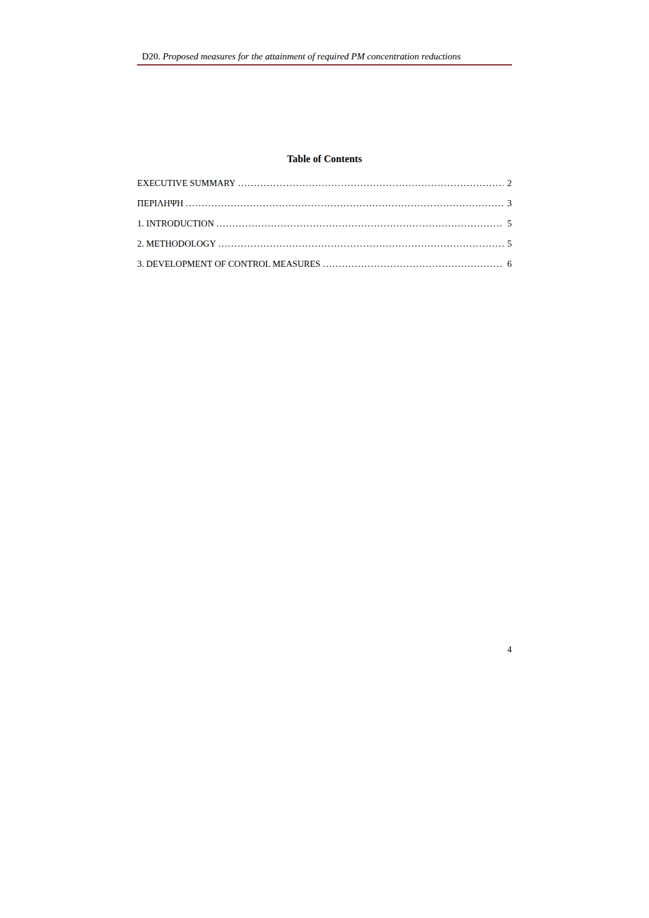D20. Proposed measures for the attainment of required PM concentration reductions
Table of Contents
EXECUTIVE SUMMARY .......................................................................................................... 2
ΠΕΡΙΛΗΨΗ ....................................................................................................................... 3
1. INTRODUCTION ............................................................................................................. 5
2. METHODOLOGY ............................................................................................................. 5
3. DEVELOPMENT OF CONTROL MEASURES ........................................................................... 6
4